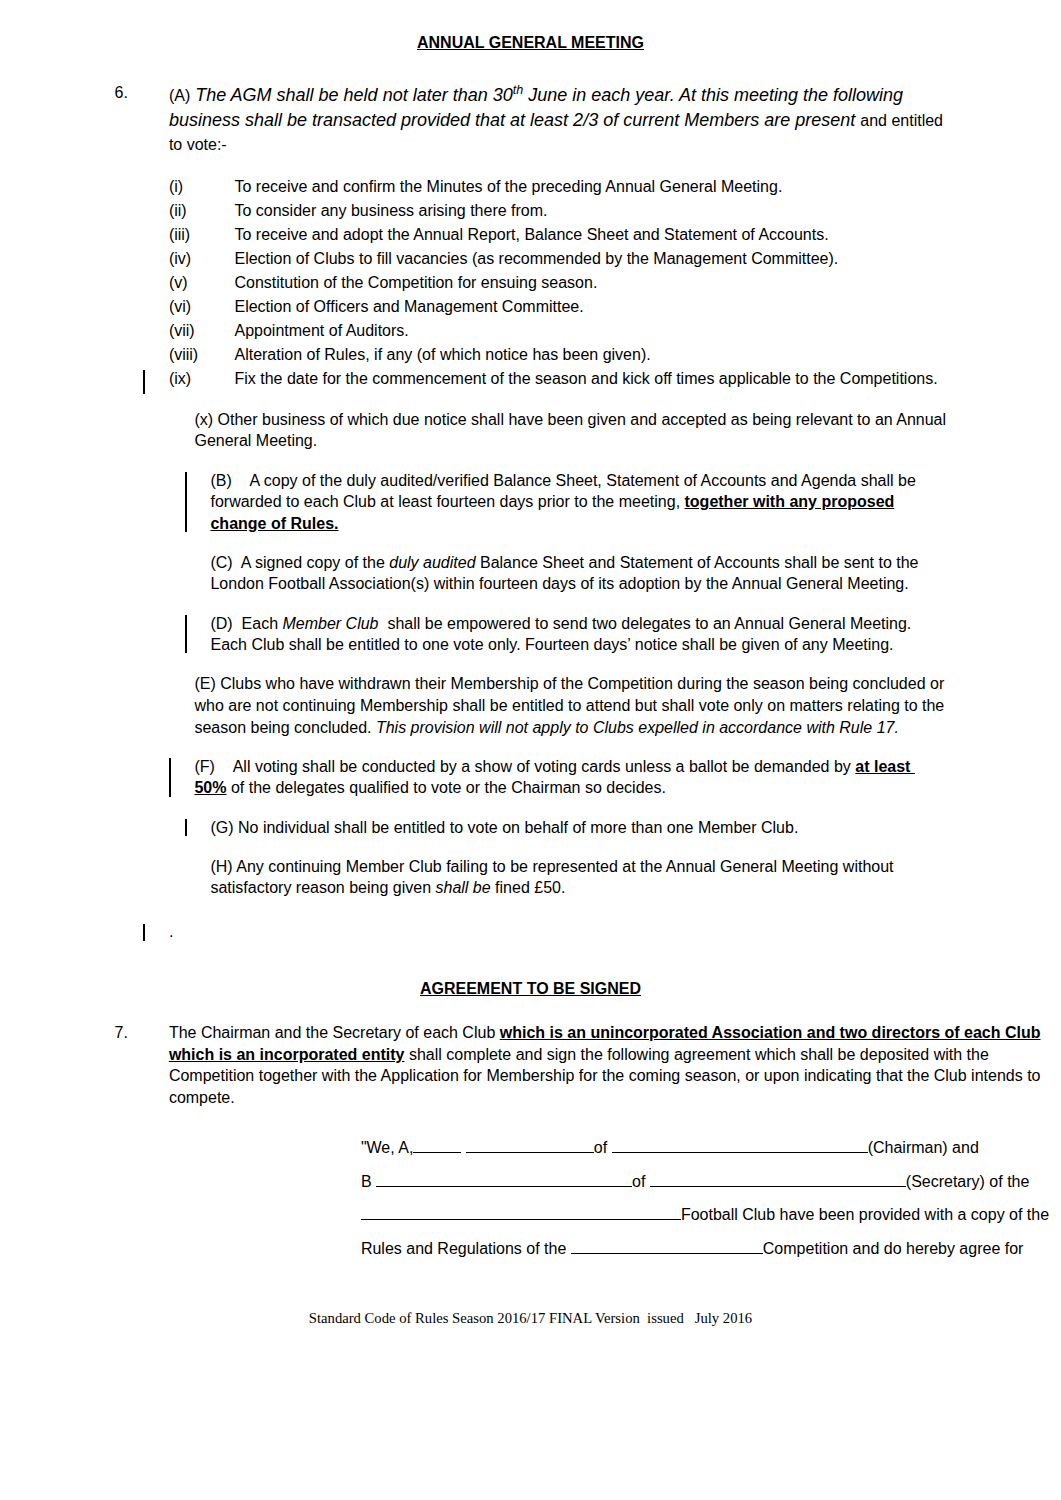ANNUAL GENERAL MEETING
6.
(A) The AGM shall be held not later than 30th June in each year. At this meeting the following business shall be transacted provided that at least 2/3 of current Members are present and entitled to vote:-
(i) To receive and confirm the Minutes of the preceding Annual General Meeting.
(ii) To consider any business arising there from.
(iii) To receive and adopt the Annual Report, Balance Sheet and Statement of Accounts.
(iv) Election of Clubs to fill vacancies (as recommended by the Management Committee).
(v) Constitution of the Competition for ensuing season.
(vi) Election of Officers and Management Committee.
(vii) Appointment of Auditors.
(viii) Alteration of Rules, if any (of which notice has been given).
(ix) Fix the date for the commencement of the season and kick off times applicable to the Competitions.
(x) Other business of which due notice shall have been given and accepted as being relevant to an Annual General Meeting.
(B) A copy of the duly audited/verified Balance Sheet, Statement of Accounts and Agenda shall be forwarded to each Club at least fourteen days prior to the meeting, together with any proposed change of Rules.
(C) A signed copy of the duly audited Balance Sheet and Statement of Accounts shall be sent to the London Football Association(s) within fourteen days of its adoption by the Annual General Meeting.
(D) Each Member Club shall be empowered to send two delegates to an Annual General Meeting. Each Club shall be entitled to one vote only. Fourteen days’ notice shall be given of any Meeting.
(E) Clubs who have withdrawn their Membership of the Competition during the season being concluded or who are not continuing Membership shall be entitled to attend but shall vote only on matters relating to the season being concluded. This provision will not apply to Clubs expelled in accordance with Rule 17.
(F) All voting shall be conducted by a show of voting cards unless a ballot be demanded by at least 50% of the delegates qualified to vote or the Chairman so decides.
(G) No individual shall be entitled to vote on behalf of more than one Member Club.
(H) Any continuing Member Club failing to be represented at the Annual General Meeting without satisfactory reason being given shall be fined £50.
.
AGREEMENT TO BE SIGNED
7.
The Chairman and the Secretary of each Club which is an unincorporated Association and two directors of each Club which is an incorporated entity shall complete and sign the following agreement which shall be deposited with the Competition together with the Application for Membership for the coming season, or upon indicating that the Club intends to compete.
"We, A, of (Chairman) and
B of (Secretary) of the
Football Club have been provided with a copy of the
Rules and Regulations of the Competition and do hereby agree for
Standard Code of Rules Season 2016/17 FINAL Version issued July 2016